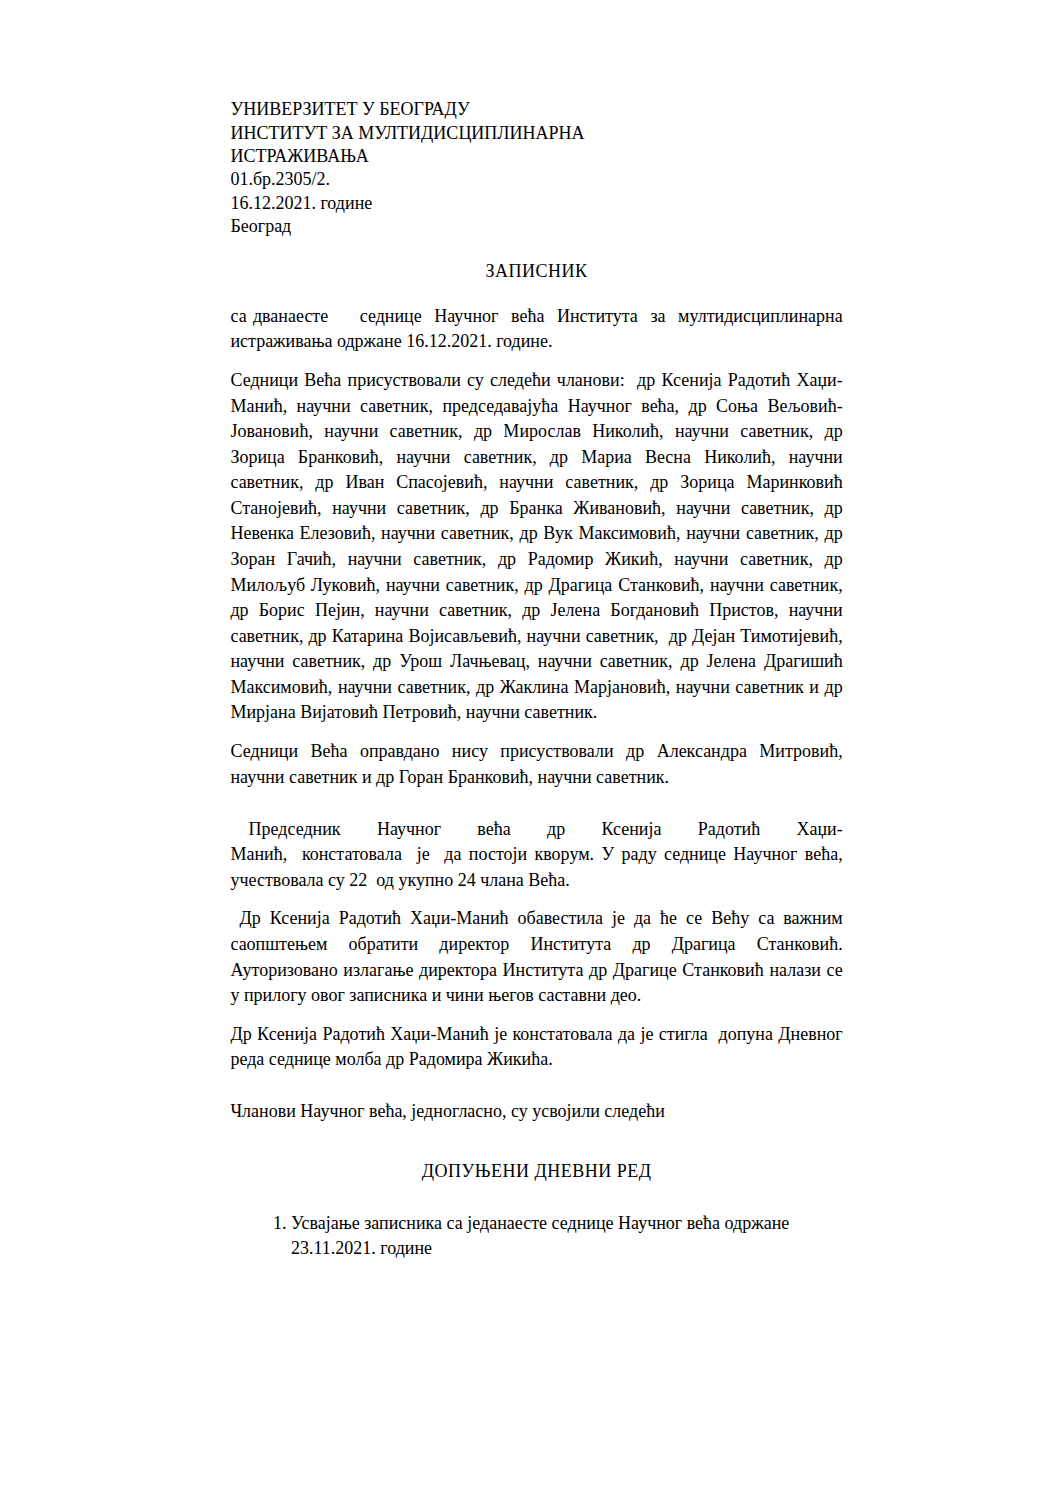УНИВЕРЗИТЕТ У БЕОГРАДУ
ИНСТИТУТ ЗА МУЛТИДИСЦИПЛИНАРНА
ИСТРАЖИВАЊА
01.бр.2305/2.
16.12.2021. године
Београд
ЗАПИСНИК
са дванаесте седнице Научног већа Института за мултидисциплинарна истраживања одржане 16.12.2021. године.
Седници Већа присуствовали су следећи чланови: др Ксенија Радотић Хаџи-Манић, научни саветник, председавајућа Научног већа, др Соња Вељовић-Јовановић, научни саветник, др Мирослав Николић, научни саветник, др Зорица Бранковић, научни саветник, др Мариа Весна Николић, научни саветник, др Иван Спасојевић, научни саветник, др Зорица Маринковић Станојевић, научни саветник, др Бранка Живановић, научни саветник, др Невенка Елезовић, научни саветник, др Вук Максимовић, научни саветник, др Зоран Гачић, научни саветник, др Радомир Жикић, научни саветник, др Милољуб Луковић, научни саветник, др Драгица Станковић, научни саветник, др Борис Пејин, научни саветник, др Јелена Богдановић Пристов, научни саветник, др Катарина Војисављевић, научни саветник, др Дејан Тимотијевић, научни саветник, др Урош Лачњевац, научни саветник, др Јелена Драгишић Максимовић, научни саветник, др Жаклина Марјановић, научни саветник и др Мирјана Вијатовић Петровић, научни саветник.
Седници Већа оправдано нису присуствовали др Александра Митровић, научни саветник и др Горан Бранковић, научни саветник.
Председник Научног већа др Ксенија Радотић Хаџи-Манић, констатовала је да постоји кворум. У раду седнице Научног већа, учествовала су 22 од укупно 24 члана Већа.
Др Ксенија Радотић Хаџи-Манић обавестила је да ће се Већу са важним саопштењем обратити директор Института др Драгица Станковић. Ауторизовано излагање директора Института др Драгице Станковић налази се у прилогу овог записника и чини његов саставни део.
Др Ксенија Радотић Хаџи-Манић је констатовала да је стигла допуна Дневног реда седнице молба др Радомира Жикића.
Чланови Научног већа, једногласно, су усвојили следећи
ДОПУЊЕНИ ДНЕВНИ РЕД
Усвајање записника са једанаесте седнице Научног већа одржане 23.11.2021. године